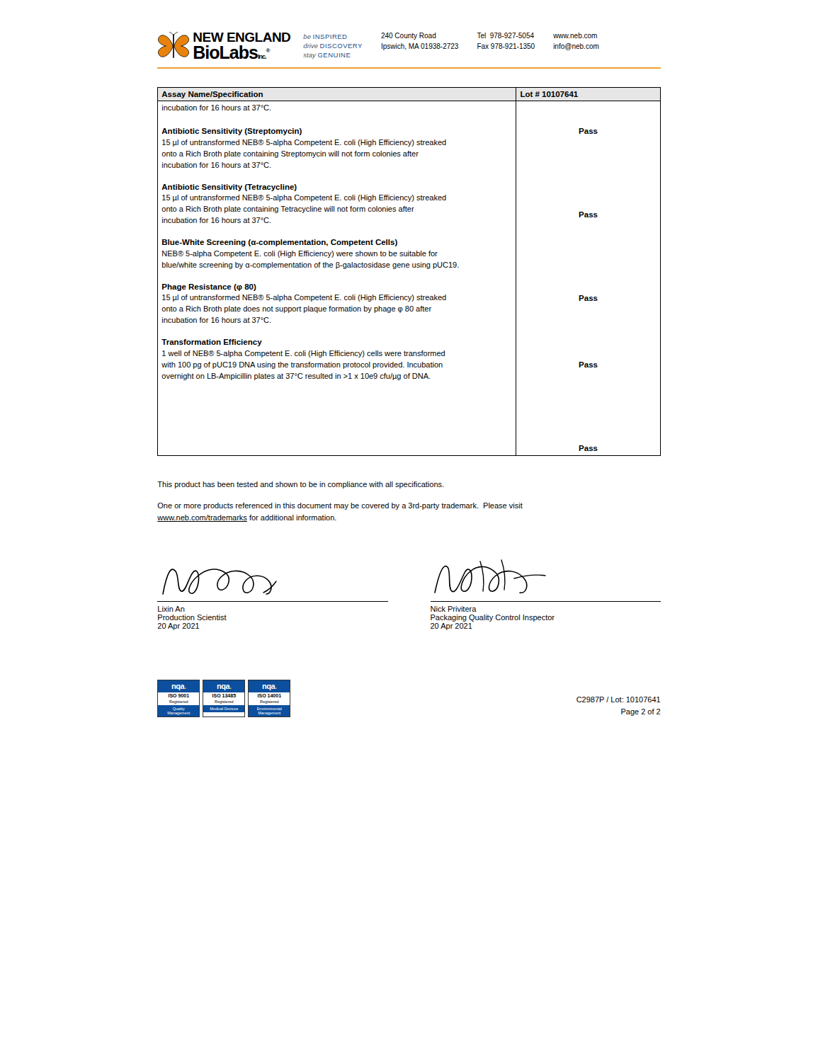NEW ENGLAND
BioLabsInc.®
be INSPIRED
drive DISCOVERY
stay GENUINE
240 County Road
Ipswich, MA 01938-2723
Tel 978-927-5054
Fax 978-921-1350
www.neb.com
info@neb.com
| Assay Name/Specification | Lot # 10107641 |
| --- | --- |
| incubation for 16 hours at 37°C. Antibiotic Sensitivity (Streptomycin) 15 µl of untransformed NEB® 5-alpha Competent E. coli (High Efficiency) streaked onto a Rich Broth plate containing Streptomycin will not form colonies after incubation for 16 hours at 37°C. Antibiotic Sensitivity (Tetracycline) 15 µl of untransformed NEB® 5-alpha Competent E. coli (High Efficiency) streaked onto a Rich Broth plate containing Tetracycline will not form colonies after incubation for 16 hours at 37°C. Blue-White Screening (α-complementation, Competent Cells) NEB® 5-alpha Competent E. coli (High Efficiency) were shown to be suitable for blue/white screening by α-complementation of the β-galactosidase gene using pUC19. Phage Resistance (φ 80) 15 µl of untransformed NEB® 5-alpha Competent E. coli (High Efficiency) streaked onto a Rich Broth plate does not support plaque formation by phage φ 80 after incubation for 16 hours at 37°C. Transformation Efficiency 1 well of NEB® 5-alpha Competent E. coli (High Efficiency) cells were transformed with 100 pg of pUC19 DNA using the transformation protocol provided. Incubation overnight on LB-Ampicillin plates at 37°C resulted in >1 x 10e9 cfu/µg of DNA. | Pass Pass Pass Pass Pass |
This product has been tested and shown to be in compliance with all specifications.
One or more products referenced in this document may be covered by a 3rd-party trademark. Please visit
www.neb.com/trademarks for additional information.
Lixin An
Production Scientist
20 Apr 2021
Nick Privitera
Packaging Quality Control Inspector
20 Apr 2021
nqa.
ISO 9001
Registered
Quality
Management
nqa.
ISO 13485
Registered
Medical Devices
nqa.
ISO 14001
Registered
Environmental
Management
C2987P / Lot: 10107641
Page 2 of 2